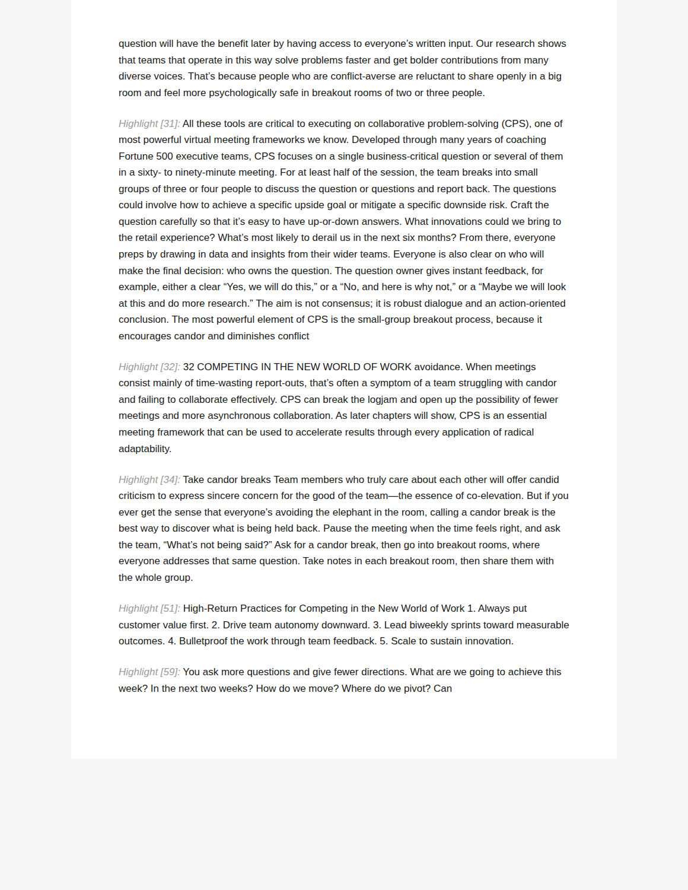question will have the benefit later by having access to everyone’s written input. Our research shows that teams that operate in this way solve problems faster and get bolder contributions from many diverse voices. That’s because people who are conflict-averse are reluctant to share openly in a big room and feel more psychologically safe in breakout rooms of two or three people.
Highlight [31]: All these tools are critical to executing on collaborative problem-solving (CPS), one of most powerful virtual meeting frameworks we know. Developed through many years of coaching Fortune 500 executive teams, CPS focuses on a single business-critical question or several of them in a sixty- to ninety-minute meeting. For at least half of the session, the team breaks into small groups of three or four people to discuss the question or questions and report back. The questions could involve how to achieve a specific upside goal or mitigate a specific downside risk. Craft the question carefully so that it’s easy to have up-or-down answers. What innovations could we bring to the retail experience? What’s most likely to derail us in the next six months? From there, everyone preps by drawing in data and insights from their wider teams. Everyone is also clear on who will make the final decision: who owns the question. The question owner gives instant feedback, for example, either a clear “Yes, we will do this,” or a “No, and here is why not,” or a “Maybe we will look at this and do more research.” The aim is not consensus; it is robust dialogue and an action-oriented conclusion. The most powerful element of CPS is the small-group breakout process, because it encourages candor and diminishes conflict
Highlight [32]: 32 COMPETING IN THE NEW WORLD OF WORK avoidance. When meetings consist mainly of time-wasting report-outs, that’s often a symptom of a team struggling with candor and failing to collaborate effectively. CPS can break the logjam and open up the possibility of fewer meetings and more asynchronous collaboration. As later chapters will show, CPS is an essential meeting framework that can be used to accelerate results through every application of radical adaptability.
Highlight [34]: Take candor breaks Team members who truly care about each other will offer candid criticism to express sincere concern for the good of the team—the essence of co-elevation. But if you ever get the sense that everyone’s avoiding the elephant in the room, calling a candor break is the best way to discover what is being held back. Pause the meeting when the time feels right, and ask the team, “What’s not being said?” Ask for a candor break, then go into breakout rooms, where everyone addresses that same question. Take notes in each breakout room, then share them with the whole group.
Highlight [51]: High-Return Practices for Competing in the New World of Work 1. Always put customer value first. 2. Drive team autonomy downward. 3. Lead biweekly sprints toward measurable outcomes. 4. Bulletproof the work through team feedback. 5. Scale to sustain innovation.
Highlight [59]: You ask more questions and give fewer directions. What are we going to achieve this week? In the next two weeks? How do we move? Where do we pivot? Can